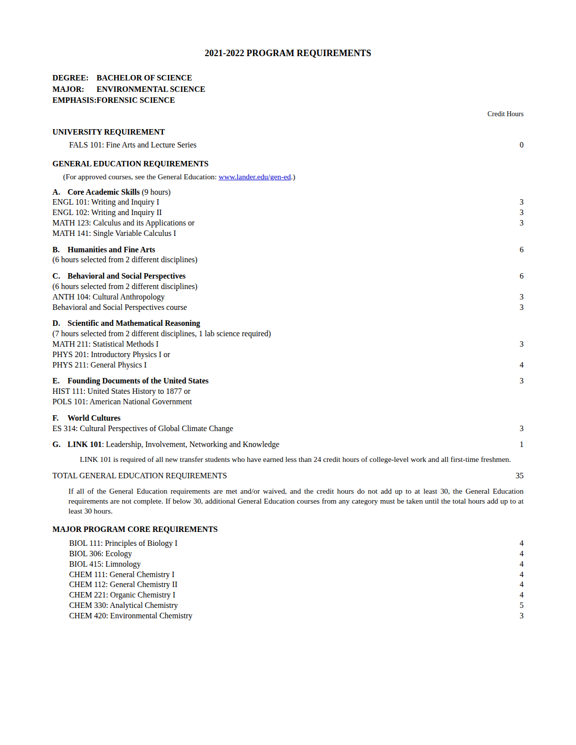2021-2022 PROGRAM REQUIREMENTS
| DEGREE: | BACHELOR OF SCIENCE |
| MAJOR: | ENVIRONMENTAL SCIENCE |
| EMPHASIS: | FORENSIC SCIENCE |
Credit Hours
University Requirement
| FALS 101: Fine Arts and Lecture Series | 0 |
General Education Requirements
(For approved courses, see the General Education: www.lander.edu/gen-ed.)
| A. Core Academic Skills (9 hours) | |
| ENGL 101: Writing and Inquiry I | 3 |
| ENGL 102: Writing and Inquiry II | 3 |
| MATH 123: Calculus and its Applications or | 3 |
| MATH 141: Single Variable Calculus I | |
| B. Humanities and Fine Arts | 6 |
| (6 hours selected from 2 different disciplines) | |
| C. Behavioral and Social Perspectives | 6 |
| (6 hours selected from 2 different disciplines) | |
| ANTH 104: Cultural Anthropology | 3 |
| Behavioral and Social Perspectives course | 3 |
| D. Scientific and Mathematical Reasoning | |
| (7 hours selected from 2 different disciplines, 1 lab science required) | |
| MATH 211: Statistical Methods I | 3 |
| PHYS 201: Introductory Physics I or | |
| PHYS 211: General Physics I | 4 |
| E. Founding Documents of the United States | 3 |
| HIST 111: United States History to 1877 or | |
| POLS 101: American National Government | |
| F. World Cultures | |
| ES 314: Cultural Perspectives of Global Climate Change | 3 |
| G. LINK 101 : Leadership, Involvement, Networking and Knowledge | 1 |
LINK 101 is required of all new transfer students who have earned less than 24 credit hours of college-level work and all first-time freshmen.
| TOTAL GENERAL EDUCATION REQUIREMENTS | 35 |
If all of the General Education requirements are met and/or waived, and the credit hours do not add up to at least 30, the General Education requirements are not complete. If below 30, additional General Education courses from any category must be taken until the total hours add up to at least 30 hours.
Major Program Core Requirements
| BIOL 111: Principles of Biology I | 4 |
| BIOL 306: Ecology | 4 |
| BIOL 415: Limnology | 4 |
| CHEM 111: General Chemistry I | 4 |
| CHEM 112: General Chemistry II | 4 |
| CHEM 221: Organic Chemistry I | 4 |
| CHEM 330: Analytical Chemistry | 5 |
| CHEM 420: Environmental Chemistry | 3 |